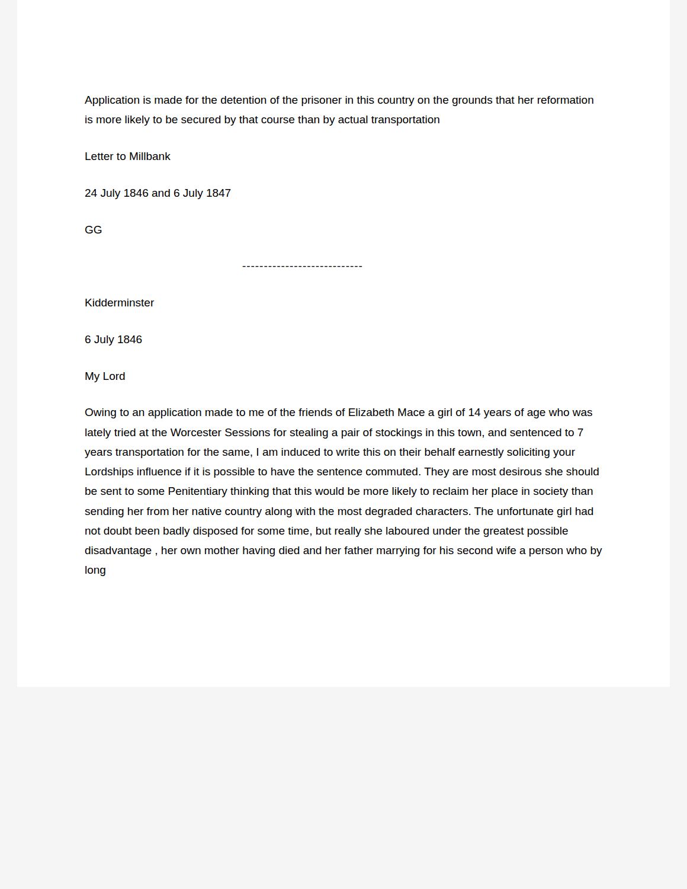Application is made for the detention of the prisoner in this country on the grounds that her reformation is more likely to be secured by that course than by actual transportation
Letter to Millbank
24 July 1846 and 6 July 1847
GG
----------------------------
Kidderminster
6 July 1846
My Lord
Owing to an application made to me of the friends of Elizabeth Mace a girl of 14 years of age who was lately tried at the Worcester Sessions for stealing a pair of stockings in this town, and sentenced to 7 years transportation for the same, I am induced to write this on their behalf earnestly soliciting your Lordships influence if it is possible to have the sentence commuted. They are most desirous she should be sent to some Penitentiary thinking that this would be more likely to reclaim her place in society than sending her from her native country along with the most degraded characters. The unfortunate girl had not doubt been badly disposed for some time, but really she laboured under the greatest possible disadvantage , her own mother having died and her father marrying for his second wife a person who by long